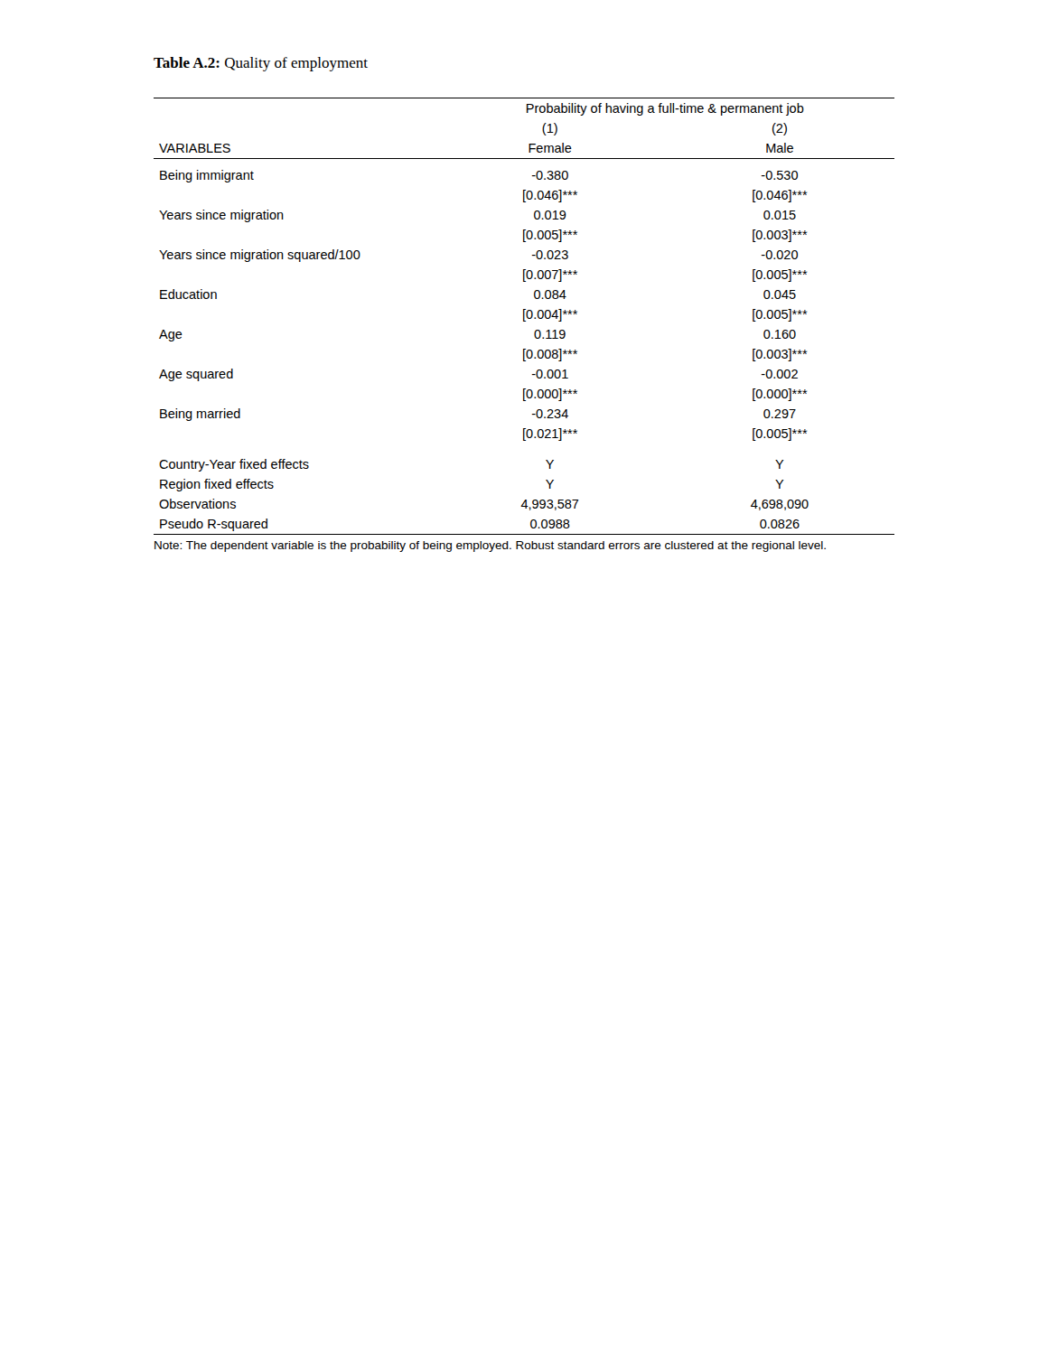Table A.2: Quality of employment
| | Probability of having a full-time & permanent job |
| | (1) | (2) |
| VARIABLES | Female | Male |
| Being immigrant | -0.380 | -0.530 |
| | [0.046]*** | [0.046]*** |
| Years since migration | 0.019 | 0.015 |
| | [0.005]*** | [0.003]*** |
| Years since migration squared/100 | -0.023 | -0.020 |
| | [0.007]*** | [0.005]*** |
| Education | 0.084 | 0.045 |
| | [0.004]*** | [0.005]*** |
| Age | 0.119 | 0.160 |
| | [0.008]*** | [0.003]*** |
| Age squared | -0.001 | -0.002 |
| | [0.000]*** | [0.000]*** |
| Being married | -0.234 | 0.297 |
| | [0.021]*** | [0.005]*** |
| Country-Year fixed effects | Y | Y |
| Region fixed effects | Y | Y |
| Observations | 4,993,587 | 4,698,090 |
| Pseudo R-squared | 0.0988 | 0.0826 |
Note: The dependent variable is the probability of being employed. Robust standard errors are clustered at the regional level.